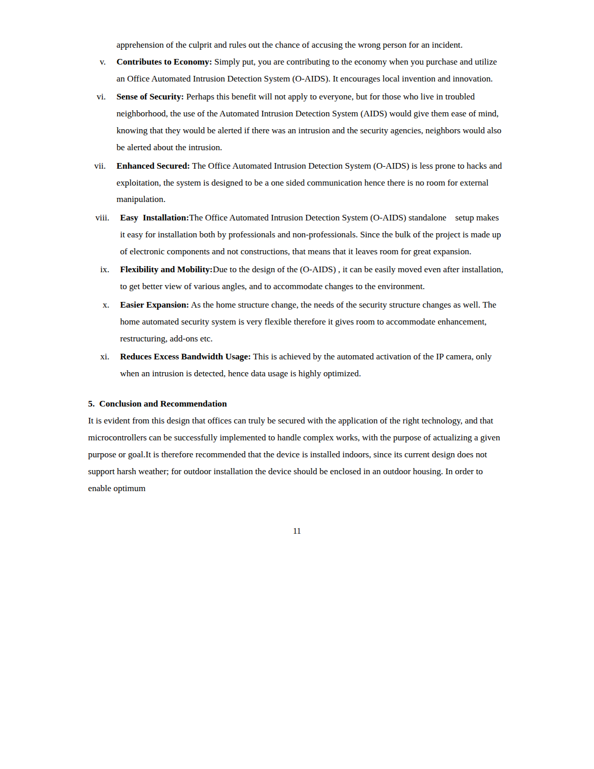apprehension of the culprit and rules out the chance of accusing the wrong person for an incident.
v. Contributes to Economy: Simply put, you are contributing to the economy when you purchase and utilize an Office Automated Intrusion Detection System (O-AIDS). It encourages local invention and innovation.
vi. Sense of Security: Perhaps this benefit will not apply to everyone, but for those who live in troubled neighborhood, the use of the Automated Intrusion Detection System (AIDS) would give them ease of mind, knowing that they would be alerted if there was an intrusion and the security agencies, neighbors would also be alerted about the intrusion.
vii. Enhanced Secured: The Office Automated Intrusion Detection System (O-AIDS) is less prone to hacks and exploitation, the system is designed to be a one sided communication hence there is no room for external manipulation.
viii. Easy Installation: The Office Automated Intrusion Detection System (O-AIDS) standalone setup makes it easy for installation both by professionals and non-professionals. Since the bulk of the project is made up of electronic components and not constructions, that means that it leaves room for great expansion.
ix. Flexibility and Mobility: Due to the design of the (O-AIDS) , it can be easily moved even after installation, to get better view of various angles, and to accommodate changes to the environment.
x. Easier Expansion: As the home structure change, the needs of the security structure changes as well. The home automated security system is very flexible therefore it gives room to accommodate enhancement, restructuring, add-ons etc.
xi. Reduces Excess Bandwidth Usage: This is achieved by the automated activation of the IP camera, only when an intrusion is detected, hence data usage is highly optimized.
5. Conclusion and Recommendation
It is evident from this design that offices can truly be secured with the application of the right technology, and that microcontrollers can be successfully implemented to handle complex works, with the purpose of actualizing a given purpose or goal.It is therefore recommended that the device is installed indoors, since its current design does not support harsh weather; for outdoor installation the device should be enclosed in an outdoor housing. In order to enable optimum
11